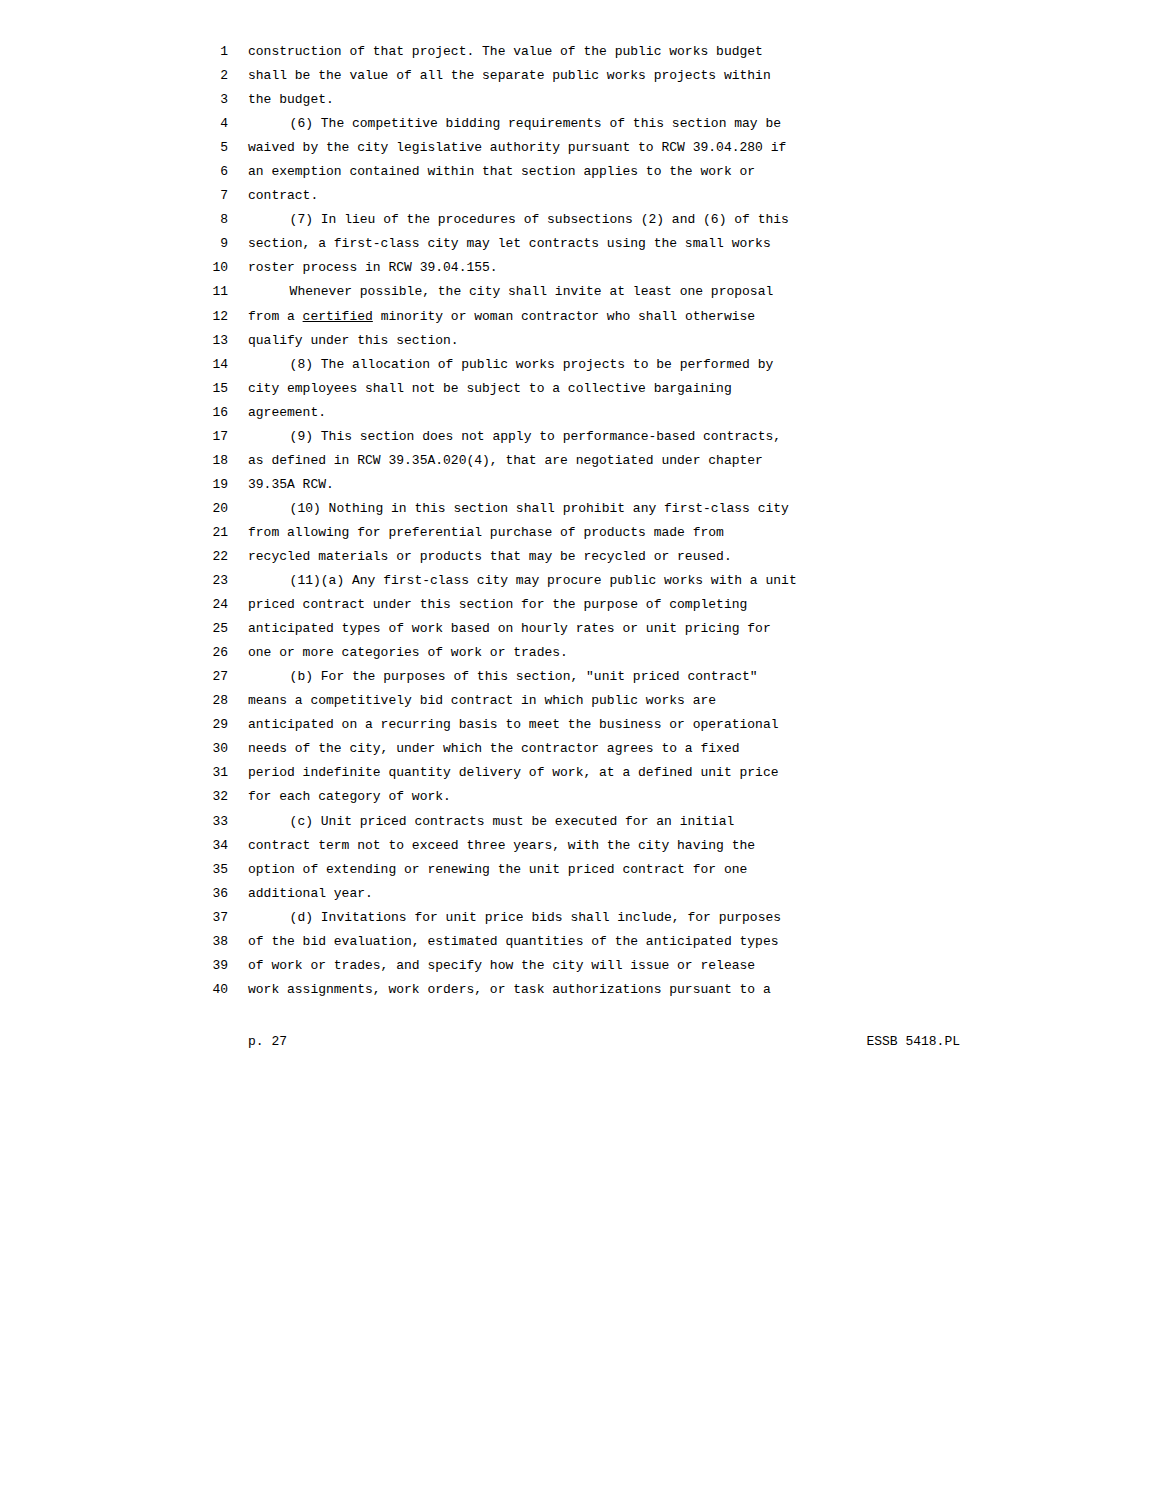construction of that project. The value of the public works budget
shall be the value of all the separate public works projects within
the budget.
(6) The competitive bidding requirements of this section may be
waived by the city legislative authority pursuant to RCW 39.04.280 if
an exemption contained within that section applies to the work or
contract.
(7) In lieu of the procedures of subsections (2) and (6) of this
section, a first-class city may let contracts using the small works
roster process in RCW 39.04.155.
Whenever possible, the city shall invite at least one proposal
from a certified minority or woman contractor who shall otherwise
qualify under this section.
(8) The allocation of public works projects to be performed by
city employees shall not be subject to a collective bargaining
agreement.
(9) This section does not apply to performance-based contracts,
as defined in RCW 39.35A.020(4), that are negotiated under chapter
39.35A RCW.
(10) Nothing in this section shall prohibit any first-class city
from allowing for preferential purchase of products made from
recycled materials or products that may be recycled or reused.
(11)(a) Any first-class city may procure public works with a unit
priced contract under this section for the purpose of completing
anticipated types of work based on hourly rates or unit pricing for
one or more categories of work or trades.
(b) For the purposes of this section, "unit priced contract"
means a competitively bid contract in which public works are
anticipated on a recurring basis to meet the business or operational
needs of the city, under which the contractor agrees to a fixed
period indefinite quantity delivery of work, at a defined unit price
for each category of work.
(c) Unit priced contracts must be executed for an initial
contract term not to exceed three years, with the city having the
option of extending or renewing the unit priced contract for one
additional year.
(d) Invitations for unit price bids shall include, for purposes
of the bid evaluation, estimated quantities of the anticipated types
of work or trades, and specify how the city will issue or release
work assignments, work orders, or task authorizations pursuant to a
p. 27 ESSB 5418.PL